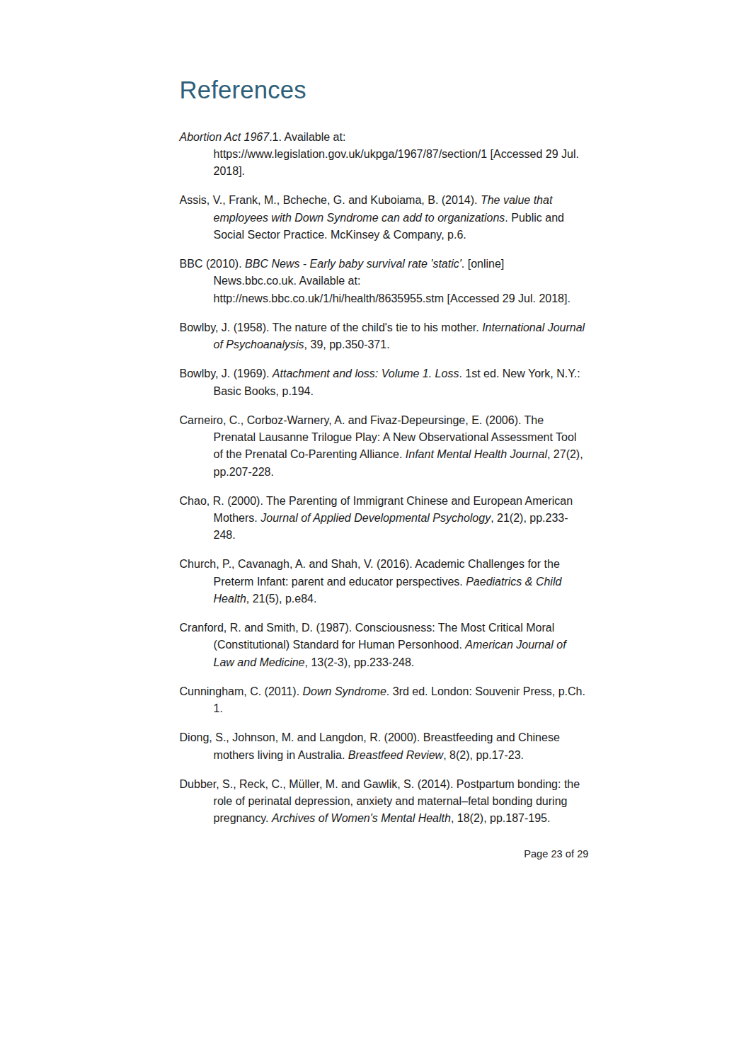References
Abortion Act 1967.1. Available at: https://www.legislation.gov.uk/ukpga/1967/87/section/1 [Accessed 29 Jul. 2018].
Assis, V., Frank, M., Bcheche, G. and Kuboiama, B. (2014). The value that employees with Down Syndrome can add to organizations. Public and Social Sector Practice. McKinsey & Company, p.6.
BBC (2010). BBC News - Early baby survival rate 'static'. [online] News.bbc.co.uk. Available at: http://news.bbc.co.uk/1/hi/health/8635955.stm [Accessed 29 Jul. 2018].
Bowlby, J. (1958). The nature of the child's tie to his mother. International Journal of Psychoanalysis, 39, pp.350-371.
Bowlby, J. (1969). Attachment and loss: Volume 1. Loss. 1st ed. New York, N.Y.: Basic Books, p.194.
Carneiro, C., Corboz-Warnery, A. and Fivaz-Depeursinge, E. (2006). The Prenatal Lausanne Trilogue Play: A New Observational Assessment Tool of the Prenatal Co-Parenting Alliance. Infant Mental Health Journal, 27(2), pp.207-228.
Chao, R. (2000). The Parenting of Immigrant Chinese and European American Mothers. Journal of Applied Developmental Psychology, 21(2), pp.233-248.
Church, P., Cavanagh, A. and Shah, V. (2016). Academic Challenges for the Preterm Infant: parent and educator perspectives. Paediatrics & Child Health, 21(5), p.e84.
Cranford, R. and Smith, D. (1987). Consciousness: The Most Critical Moral (Constitutional) Standard for Human Personhood. American Journal of Law and Medicine, 13(2-3), pp.233-248.
Cunningham, C. (2011). Down Syndrome. 3rd ed. London: Souvenir Press, p.Ch. 1.
Diong, S., Johnson, M. and Langdon, R. (2000). Breastfeeding and Chinese mothers living in Australia. Breastfeed Review, 8(2), pp.17-23.
Dubber, S., Reck, C., Müller, M. and Gawlik, S. (2014). Postpartum bonding: the role of perinatal depression, anxiety and maternal–fetal bonding during pregnancy. Archives of Women's Mental Health, 18(2), pp.187-195.
Page 23 of 29